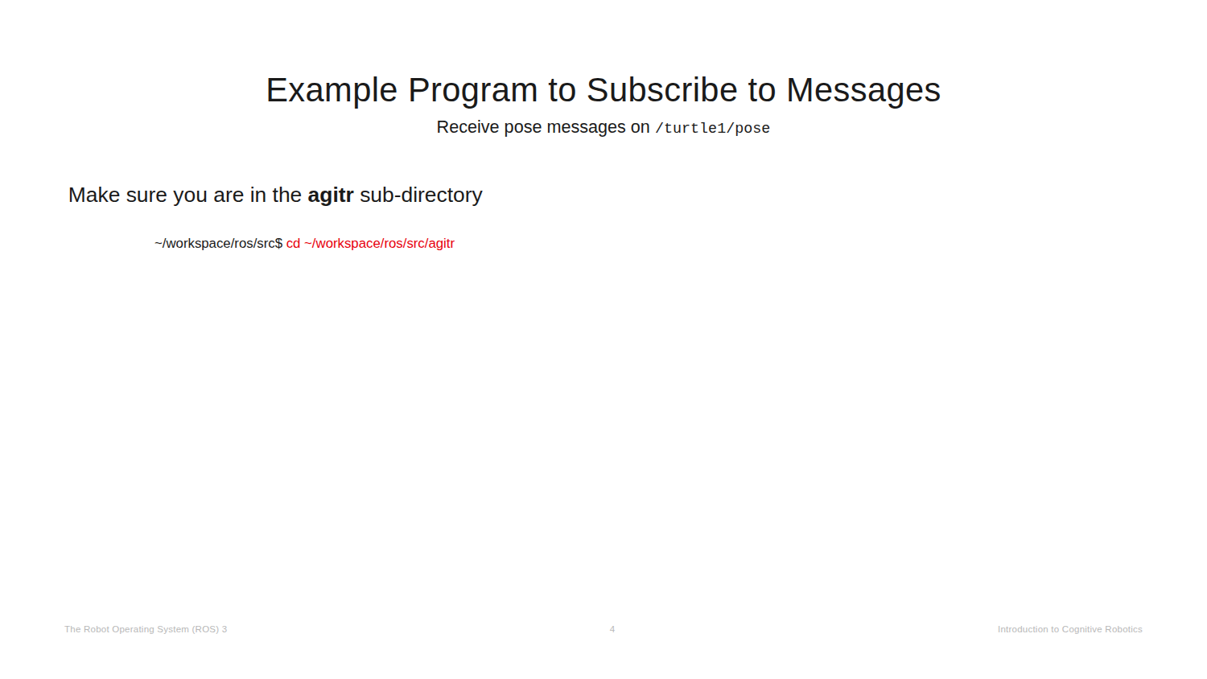Example Program to Subscribe to Messages
Receive pose messages on /turtle1/pose
Make sure you are in the agitr sub-directory
~/workspace/ros/src$ cd ~/workspace/ros/src/agitr
The Robot Operating System (ROS) 3 4 Introduction to Cognitive Robotics